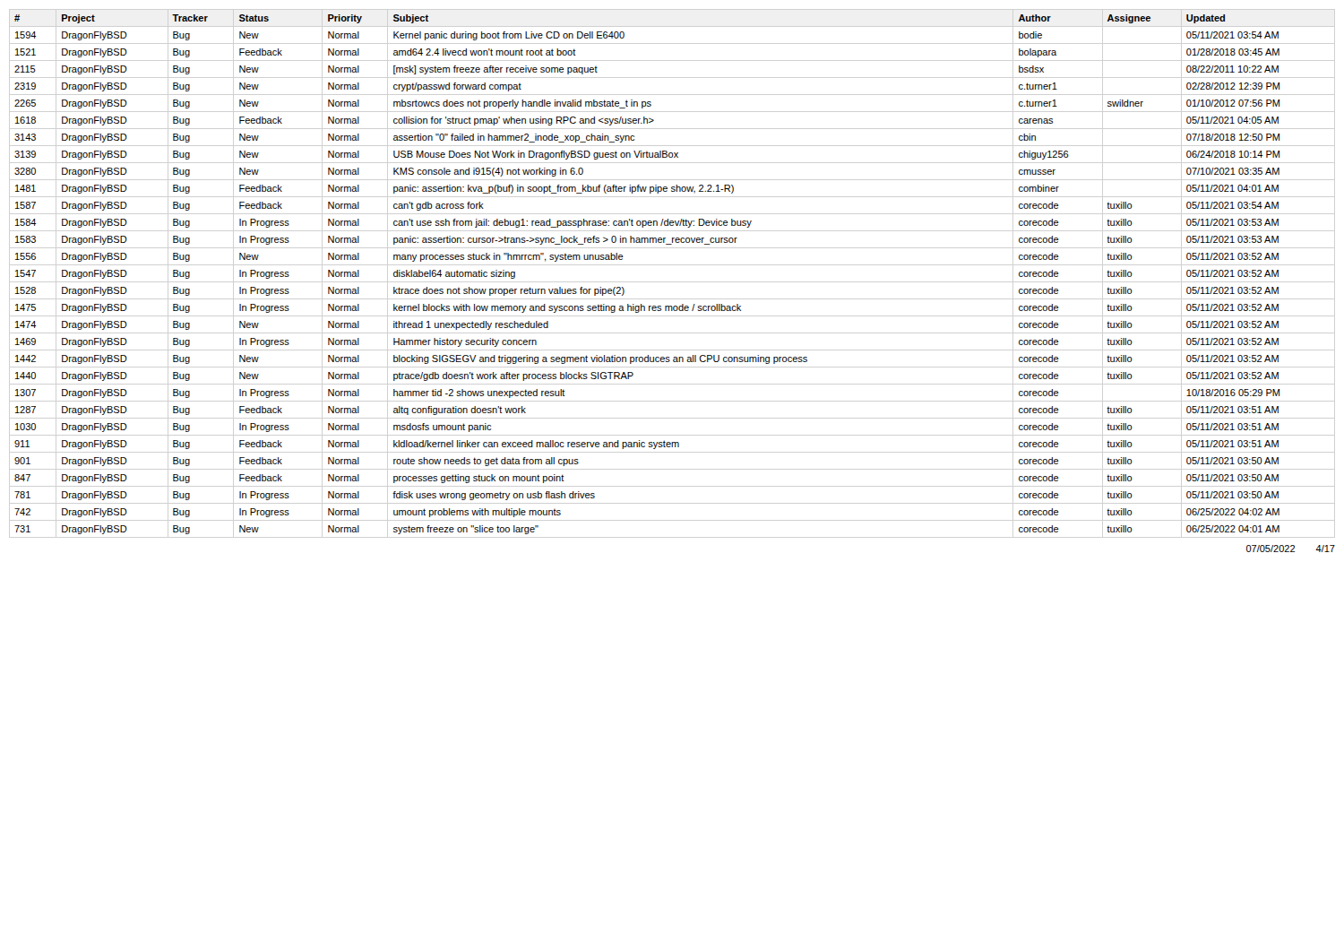| # | Project | Tracker | Status | Priority | Subject | Author | Assignee | Updated |
| --- | --- | --- | --- | --- | --- | --- | --- | --- |
| 1594 | DragonFlyBSD | Bug | New | Normal | Kernel panic during boot from Live CD on Dell E6400 | bodie | | 05/11/2021 03:54 AM |
| 1521 | DragonFlyBSD | Bug | Feedback | Normal | amd64 2.4 livecd won't mount root at boot | bolapara | | 01/28/2018 03:45 AM |
| 2115 | DragonFlyBSD | Bug | New | Normal | [msk] system freeze after receive some paquet | bsdsx | | 08/22/2011 10:22 AM |
| 2319 | DragonFlyBSD | Bug | New | Normal | crypt/passwd forward compat | c.turner1 | | 02/28/2012 12:39 PM |
| 2265 | DragonFlyBSD | Bug | New | Normal | mbsrtowcs does not properly handle invalid mbstate_t in ps | c.turner1 | swildner | 01/10/2012 07:56 PM |
| 1618 | DragonFlyBSD | Bug | Feedback | Normal | collision for 'struct pmap' when using RPC and <sys/user.h> | carenas | | 05/11/2021 04:05 AM |
| 3143 | DragonFlyBSD | Bug | New | Normal | assertion "0" failed in hammer2_inode_xop_chain_sync | cbin | | 07/18/2018 12:50 PM |
| 3139 | DragonFlyBSD | Bug | New | Normal | USB Mouse Does Not Work in DragonflyBSD guest on VirtualBox | chiguy1256 | | 06/24/2018 10:14 PM |
| 3280 | DragonFlyBSD | Bug | New | Normal | KMS console and i915(4) not working in 6.0 | cmusser | | 07/10/2021 03:35 AM |
| 1481 | DragonFlyBSD | Bug | Feedback | Normal | panic: assertion: kva_p(buf) in soopt_from_kbuf (after ipfw pipe show, 2.2.1-R) | combiner | | 05/11/2021 04:01 AM |
| 1587 | DragonFlyBSD | Bug | Feedback | Normal | can't gdb across fork | corecode | tuxillo | 05/11/2021 03:54 AM |
| 1584 | DragonFlyBSD | Bug | In Progress | Normal | can't use ssh from jail: debug1: read_passphrase: can't open /dev/tty: Device busy | corecode | tuxillo | 05/11/2021 03:53 AM |
| 1583 | DragonFlyBSD | Bug | In Progress | Normal | panic: assertion: cursor->trans->sync_lock_refs > 0 in hammer_recover_cursor | corecode | tuxillo | 05/11/2021 03:53 AM |
| 1556 | DragonFlyBSD | Bug | New | Normal | many processes stuck in "hmrrcm", system unusable | corecode | tuxillo | 05/11/2021 03:52 AM |
| 1547 | DragonFlyBSD | Bug | In Progress | Normal | disklabel64 automatic sizing | corecode | tuxillo | 05/11/2021 03:52 AM |
| 1528 | DragonFlyBSD | Bug | In Progress | Normal | ktrace does not show proper return values for pipe(2) | corecode | tuxillo | 05/11/2021 03:52 AM |
| 1475 | DragonFlyBSD | Bug | In Progress | Normal | kernel blocks with low memory and syscons setting a high res mode / scrollback | corecode | tuxillo | 05/11/2021 03:52 AM |
| 1474 | DragonFlyBSD | Bug | New | Normal | ithread 1 unexpectedly rescheduled | corecode | tuxillo | 05/11/2021 03:52 AM |
| 1469 | DragonFlyBSD | Bug | In Progress | Normal | Hammer history security concern | corecode | tuxillo | 05/11/2021 03:52 AM |
| 1442 | DragonFlyBSD | Bug | New | Normal | blocking SIGSEGV and triggering a segment violation produces an all CPU consuming process | corecode | tuxillo | 05/11/2021 03:52 AM |
| 1440 | DragonFlyBSD | Bug | New | Normal | ptrace/gdb doesn't work after process blocks SIGTRAP | corecode | tuxillo | 05/11/2021 03:52 AM |
| 1307 | DragonFlyBSD | Bug | In Progress | Normal | hammer tid -2 shows unexpected result | corecode | | 10/18/2016 05:29 PM |
| 1287 | DragonFlyBSD | Bug | Feedback | Normal | altq configuration doesn't work | corecode | tuxillo | 05/11/2021 03:51 AM |
| 1030 | DragonFlyBSD | Bug | In Progress | Normal | msdosfs umount panic | corecode | tuxillo | 05/11/2021 03:51 AM |
| 911 | DragonFlyBSD | Bug | Feedback | Normal | kldload/kernel linker can exceed malloc reserve and panic system | corecode | tuxillo | 05/11/2021 03:51 AM |
| 901 | DragonFlyBSD | Bug | Feedback | Normal | route show needs to get data from all cpus | corecode | tuxillo | 05/11/2021 03:50 AM |
| 847 | DragonFlyBSD | Bug | Feedback | Normal | processes getting stuck on mount point | corecode | tuxillo | 05/11/2021 03:50 AM |
| 781 | DragonFlyBSD | Bug | In Progress | Normal | fdisk uses wrong geometry on usb flash drives | corecode | tuxillo | 05/11/2021 03:50 AM |
| 742 | DragonFlyBSD | Bug | In Progress | Normal | umount problems with multiple mounts | corecode | tuxillo | 06/25/2022 04:02 AM |
| 731 | DragonFlyBSD | Bug | New | Normal | system freeze on "slice too large" | corecode | tuxillo | 06/25/2022 04:01 AM |
07/05/2022 4/17